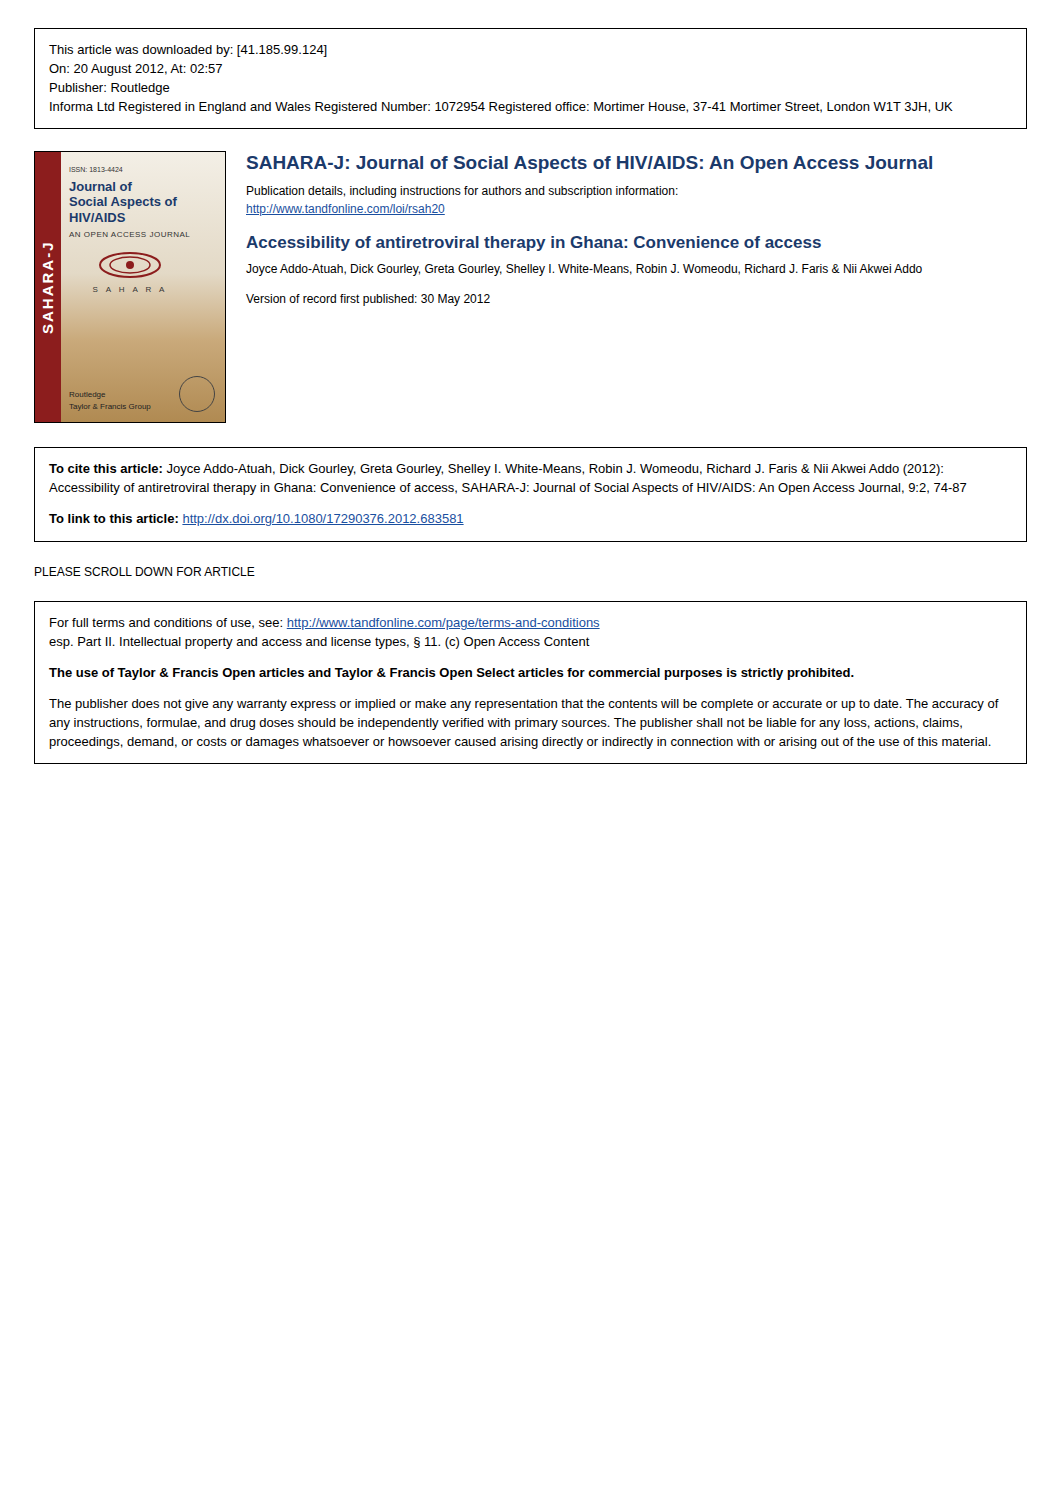This article was downloaded by: [41.185.99.124]
On: 20 August 2012, At: 02:57
Publisher: Routledge
Informa Ltd Registered in England and Wales Registered Number: 1072954 Registered office: Mortimer House, 37-41 Mortimer Street, London W1T 3JH, UK
SAHARA-J
ISSN: 1813-4424
Journal of
Social Aspects of
HIV/AIDS
AN OPEN ACCESS JOURNAL
S A H A R A
Routledge
Taylor & Francis Group
SAHARA-J: Journal of Social Aspects of HIV/AIDS: An Open Access Journal
Publication details, including instructions for authors and subscription information:
http://www.tandfonline.com/loi/rsah20
Accessibility of antiretroviral therapy in Ghana: Convenience of access
Joyce Addo-Atuah, Dick Gourley, Greta Gourley, Shelley I. White-Means, Robin J. Womeodu, Richard J. Faris & Nii Akwei Addo
Version of record first published: 30 May 2012
To cite this article: Joyce Addo-Atuah, Dick Gourley, Greta Gourley, Shelley I. White-Means, Robin J. Womeodu, Richard J. Faris & Nii Akwei Addo (2012): Accessibility of antiretroviral therapy in Ghana: Convenience of access, SAHARA-J: Journal of Social Aspects of HIV/AIDS: An Open Access Journal, 9:2, 74-87
To link to this article: http://dx.doi.org/10.1080/17290376.2012.683581
PLEASE SCROLL DOWN FOR ARTICLE
For full terms and conditions of use, see: http://www.tandfonline.com/page/terms-and-conditions
esp. Part II. Intellectual property and access and license types, § 11. (c) Open Access Content
The use of Taylor & Francis Open articles and Taylor & Francis Open Select articles for commercial purposes is strictly prohibited.
The publisher does not give any warranty express or implied or make any representation that the contents will be complete or accurate or up to date. The accuracy of any instructions, formulae, and drug doses should be independently verified with primary sources. The publisher shall not be liable for any loss, actions, claims, proceedings, demand, or costs or damages whatsoever or howsoever caused arising directly or indirectly in connection with or arising out of the use of this material.